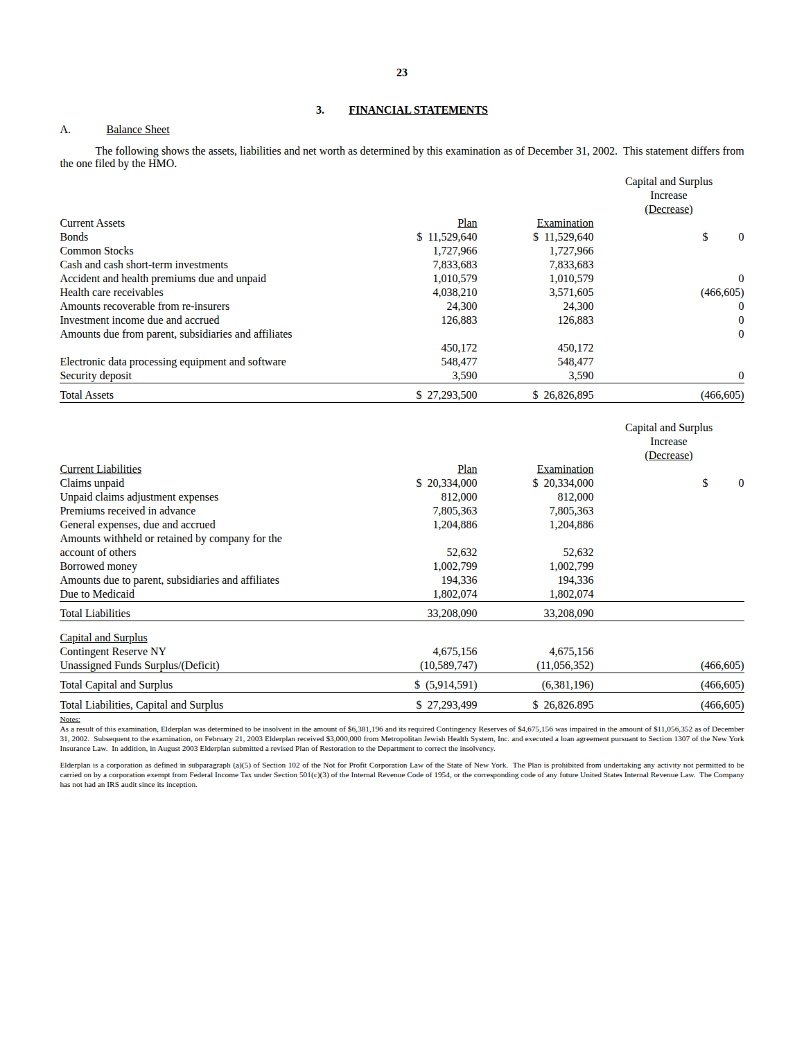23
3. FINANCIAL STATEMENTS
A. Balance Sheet
The following shows the assets, liabilities and net worth as determined by this examination as of December 31, 2002. This statement differs from the one filed by the HMO.
| | | | Capital and Surplus Increase (Decrease) |
| Current Assets | Plan | Examination | |
| Bonds | $ 11,529,640 | $ 11,529,640 | $ 0 |
| Common Stocks | 1,727,966 | 1,727,966 | |
| Cash and cash short-term investments | 7,833,683 | 7,833,683 | |
| Accident and health premiums due and unpaid | 1,010,579 | 1,010,579 | 0 |
| Health care receivables | 4,038,210 | 3,571,605 | (466,605) |
| Amounts recoverable from re-insurers | 24,300 | 24,300 | 0 |
| Investment income due and accrued | 126,883 | 126,883 | 0 |
| Amounts due from parent, subsidiaries and affiliates | | | 0 |
| | 450,172 | 450,172 | |
| Electronic data processing equipment and software | 548,477 | 548,477 | |
| Security deposit | 3,590 | 3,590 | 0 |
| Total Assets | $ 27,293,500 | $ 26,826,895 | (466,605) |
| | | | Capital and Surplus Increase (Decrease) |
| Current Liabilities | Plan | Examination | |
| Claims unpaid | $ 20,334,000 | $ 20,334,000 | $ 0 |
| Unpaid claims adjustment expenses | 812,000 | 812,000 | |
| Premiums received in advance | 7,805,363 | 7,805,363 | |
| General expenses, due and accrued | 1,204,886 | 1,204,886 | |
| Amounts withheld or retained by company for the | | | |
| account of others | 52,632 | 52,632 | |
| Borrowed money | 1,002,799 | 1,002,799 | |
| Amounts due to parent, subsidiaries and affiliates | 194,336 | 194,336 | |
| Due to Medicaid | 1,802,074 | 1,802,074 | |
| Total Liabilities | 33,208,090 | 33,208,090 | |
| Capital and Surplus | | | |
| Contingent Reserve NY | 4,675,156 | 4,675,156 | |
| Unassigned Funds Surplus/(Deficit) | (10,589,747) | (11,056,352) | (466,605) |
| Total Capital and Surplus | $ (5,914,591) | (6,381,196) | (466,605) |
| Total Liabilities, Capital and Surplus | $ 27,293,499 | $ 26,826.895 | (466,605) |
Notes:
As a result of this examination, Elderplan was determined to be insolvent in the amount of $6,381,196 and its required Contingency Reserves of $4,675,156 was impaired in the amount of $11,056,352 as of December 31, 2002. Subsequent to the examination, on February 21, 2003 Elderplan received $3,000,000 from Metropolitan Jewish Health System, Inc. and executed a loan agreement pursuant to Section 1307 of the New York Insurance Law. In addition, in August 2003 Elderplan submitted a revised Plan of Restoration to the Department to correct the insolvency.
Elderplan is a corporation as defined in subparagraph (a)(5) of Section 102 of the Not for Profit Corporation Law of the State of New York. The Plan is prohibited from undertaking any activity not permitted to be carried on by a corporation exempt from Federal Income Tax under Section 501(c)(3) of the Internal Revenue Code of 1954, or the corresponding code of any future United States Internal Revenue Law. The Company has not had an IRS audit since its inception.